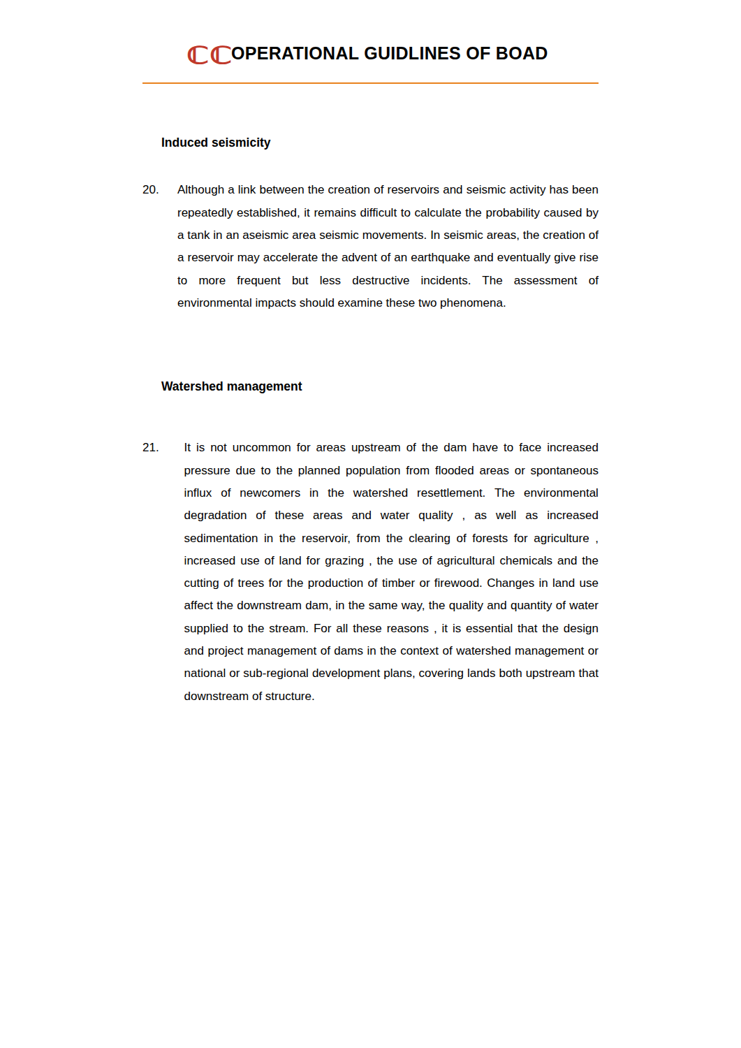ℂℂOPERATIONAL GUIDLINES OF BOAD
Induced seismicity
20. Although a link between the creation of reservoirs and seismic activity has been repeatedly established, it remains difficult to calculate the probability caused by a tank in an aseismic area seismic movements. In seismic areas, the creation of a reservoir may accelerate the advent of an earthquake and eventually give rise to more frequent but less destructive incidents. The assessment of environmental impacts should examine these two phenomena.
Watershed management
21. It is not uncommon for areas upstream of the dam have to face increased pressure due to the planned population from flooded areas or spontaneous influx of newcomers in the watershed resettlement. The environmental degradation of these areas and water quality , as well as increased sedimentation in the reservoir, from the clearing of forests for agriculture , increased use of land for grazing , the use of agricultural chemicals and the cutting of trees for the production of timber or firewood. Changes in land use affect the downstream dam, in the same way, the quality and quantity of water supplied to the stream. For all these reasons , it is essential that the design and project management of dams in the context of watershed management or national or sub-regional development plans, covering lands both upstream that downstream of structure.